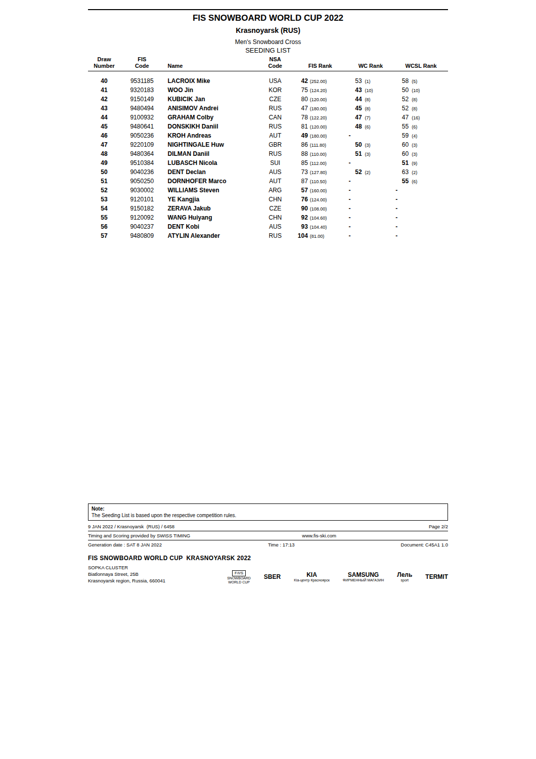FIS SNOWBOARD WORLD CUP 2022
Krasnoyarsk (RUS)
Men's Snowboard Cross
SEEDING LIST
| Draw Number | FIS Code | Name | NSA Code | FIS Rank | WC Rank | WCSL Rank |
| --- | --- | --- | --- | --- | --- | --- |
| 40 | 9531185 | LACROIX Mike | USA | 42 (252.00) | 53 (1) | 58 (5) |
| 41 | 9320183 | WOO Jin | KOR | 75 (124.20) | 43 (10) | 50 (10) |
| 42 | 9150149 | KUBICIK Jan | CZE | 80 (120.00) | 44 (8) | 52 (8) |
| 43 | 9480494 | ANISIMOV Andrei | RUS | 47 (180.00) | 45 (8) | 52 (8) |
| 44 | 9100932 | GRAHAM Colby | CAN | 78 (122.20) | 47 (7) | 47 (16) |
| 45 | 9480641 | DONSKIKH Daniil | RUS | 81 (120.00) | 48 (6) | 55 (6) |
| 46 | 9050236 | KROH Andreas | AUT | 49 (180.00) | - | 59 (4) |
| 47 | 9220109 | NIGHTINGALE Huw | GBR | 86 (111.80) | 50 (3) | 60 (3) |
| 48 | 9480364 | DILMAN Daniil | RUS | 88 (110.00) | 51 (3) | 60 (3) |
| 49 | 9510384 | LUBASCH Nicola | SUI | 85 (112.00) | - | 51 (9) |
| 50 | 9040236 | DENT Declan | AUS | 73 (127.80) | 52 (2) | 63 (2) |
| 51 | 9050250 | DORNHOFER Marco | AUT | 87 (110.50) | - | 55 (6) |
| 52 | 9030002 | WILLIAMS Steven | ARG | 57 (160.00) | - | - |
| 53 | 9120101 | YE Kangjia | CHN | 76 (124.00) | - | - |
| 54 | 9150182 | ZERAVA Jakub | CZE | 90 (108.00) | - | - |
| 55 | 9120092 | WANG Huiyang | CHN | 92 (104.60) | - | - |
| 56 | 9040237 | DENT Kobi | AUS | 93 (104.40) | - | - |
| 57 | 9480809 | ATYLIN Alexander | RUS | 104 (81.00) | - | - |
Note:
The Seeding List is based upon the respective competition rules.
9 JAN 2022 / Krasnoyarsk (RUS) / 6458
Page 2/2
Timing and Scoring provided by SWISS TIMING
www.fis-ski.com
Generation date : SAT 8 JAN 2022
Time : 17:13
Document: C45A1 1.0
FIS SNOWBOARD WORLD CUP KRASNOYARSK 2022
SOPKA CLUSTER
Biatlonnaya Street, 25B
Krasnoyarsk region, Russia, 660041
F/I/S
SNOWBOARD
WORLD CUP
SBER
KIA
Kia-центр Красноярск
SAMSUNG
ФИРМЕННЫЙ МАГАЗИН
Лель
sport
TERMIT